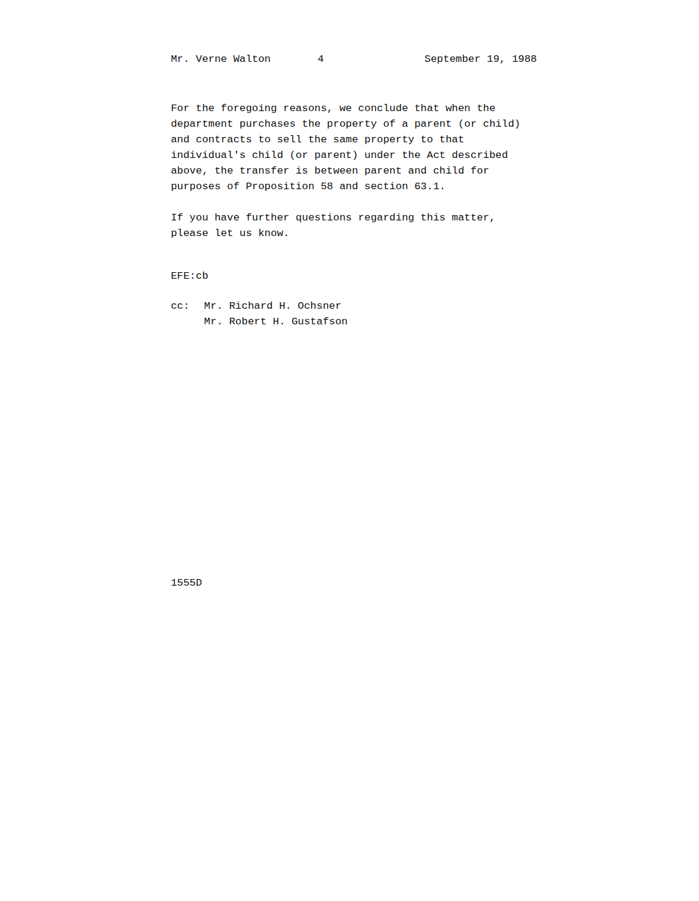Mr. Verne Walton 4 September 19, 1988
For the foregoing reasons, we conclude that when the department purchases the property of a parent (or child) and contracts to sell the same property to that individual's child (or parent) under the Act described above, the transfer is between parent and child for purposes of Proposition 58 and section 63.1.
If you have further questions regarding this matter, please let us know.
EFE:cb
cc: Mr. Richard H. Ochsner Mr. Robert H. Gustafson
1555D